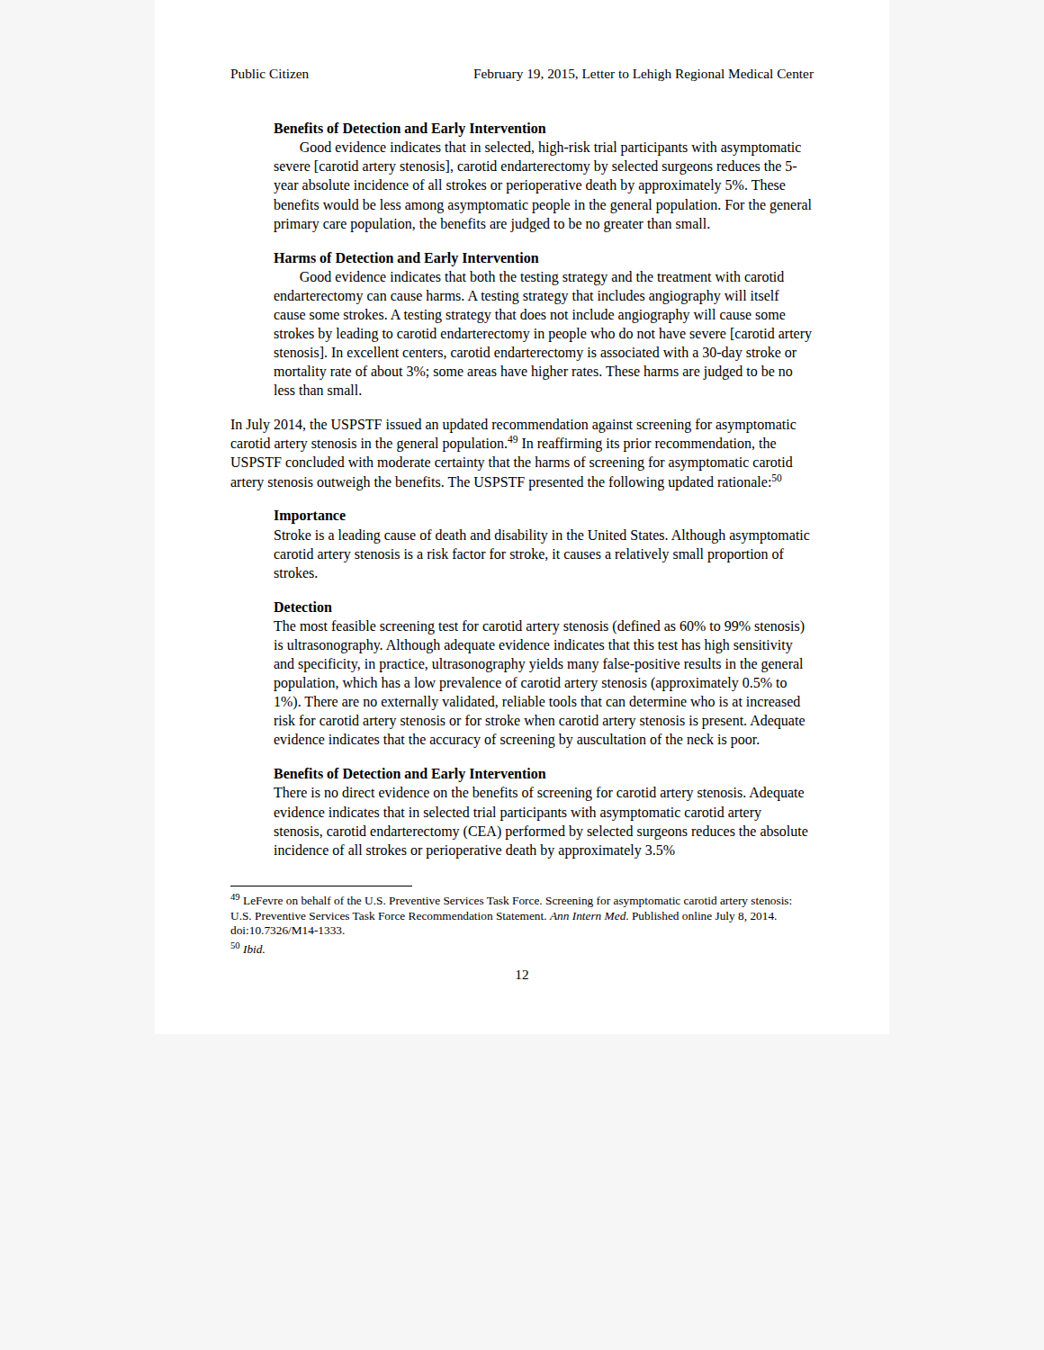Public Citizen
February 19, 2015, Letter to Lehigh Regional Medical Center
Benefits of Detection and Early Intervention
Good evidence indicates that in selected, high-risk trial participants with asymptomatic severe [carotid artery stenosis], carotid endarterectomy by selected surgeons reduces the 5-year absolute incidence of all strokes or perioperative death by approximately 5%. These benefits would be less among asymptomatic people in the general population. For the general primary care population, the benefits are judged to be no greater than small.
Harms of Detection and Early Intervention
Good evidence indicates that both the testing strategy and the treatment with carotid endarterectomy can cause harms. A testing strategy that includes angiography will itself cause some strokes. A testing strategy that does not include angiography will cause some strokes by leading to carotid endarterectomy in people who do not have severe [carotid artery stenosis]. In excellent centers, carotid endarterectomy is associated with a 30-day stroke or mortality rate of about 3%; some areas have higher rates. These harms are judged to be no less than small.
In July 2014, the USPSTF issued an updated recommendation against screening for asymptomatic carotid artery stenosis in the general population.49 In reaffirming its prior recommendation, the USPSTF concluded with moderate certainty that the harms of screening for asymptomatic carotid artery stenosis outweigh the benefits. The USPSTF presented the following updated rationale:50
Importance
Stroke is a leading cause of death and disability in the United States. Although asymptomatic carotid artery stenosis is a risk factor for stroke, it causes a relatively small proportion of strokes.
Detection
The most feasible screening test for carotid artery stenosis (defined as 60% to 99% stenosis) is ultrasonography. Although adequate evidence indicates that this test has high sensitivity and specificity, in practice, ultrasonography yields many false-positive results in the general population, which has a low prevalence of carotid artery stenosis (approximately 0.5% to 1%). There are no externally validated, reliable tools that can determine who is at increased risk for carotid artery stenosis or for stroke when carotid artery stenosis is present. Adequate evidence indicates that the accuracy of screening by auscultation of the neck is poor.
Benefits of Detection and Early Intervention
There is no direct evidence on the benefits of screening for carotid artery stenosis. Adequate evidence indicates that in selected trial participants with asymptomatic carotid artery stenosis, carotid endarterectomy (CEA) performed by selected surgeons reduces the absolute incidence of all strokes or perioperative death by approximately 3.5%
49 LeFevre on behalf of the U.S. Preventive Services Task Force. Screening for asymptomatic carotid artery stenosis: U.S. Preventive Services Task Force Recommendation Statement. Ann Intern Med. Published online July 8, 2014. doi:10.7326/M14-1333.
50 Ibid.
12